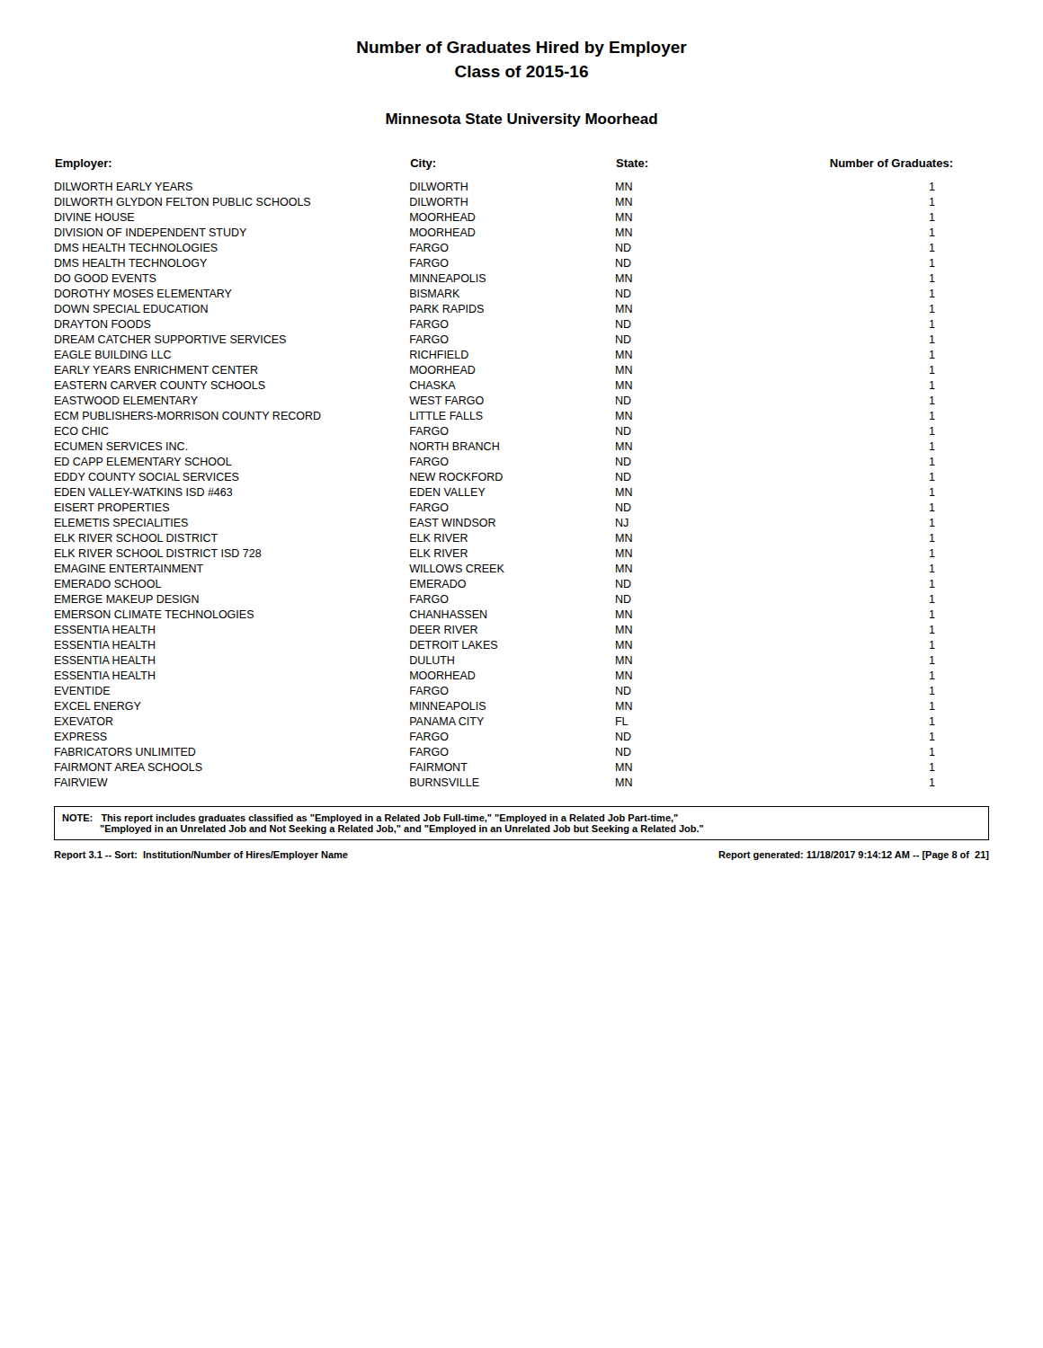Number of Graduates Hired by Employer
Class of 2015-16
Minnesota State University Moorhead
| Employer: | City: | State: | Number of Graduates: |
| --- | --- | --- | --- |
| DILWORTH EARLY YEARS | DILWORTH | MN | 1 |
| DILWORTH GLYDON FELTON PUBLIC SCHOOLS | DILWORTH | MN | 1 |
| DIVINE HOUSE | MOORHEAD | MN | 1 |
| DIVISION OF INDEPENDENT STUDY | MOORHEAD | MN | 1 |
| DMS HEALTH TECHNOLOGIES | FARGO | ND | 1 |
| DMS HEALTH TECHNOLOGY | FARGO | ND | 1 |
| DO GOOD EVENTS | MINNEAPOLIS | MN | 1 |
| DOROTHY MOSES ELEMENTARY | BISMARK | ND | 1 |
| DOWN SPECIAL EDUCATION | PARK RAPIDS | MN | 1 |
| DRAYTON FOODS | FARGO | ND | 1 |
| DREAM CATCHER SUPPORTIVE SERVICES | FARGO | ND | 1 |
| EAGLE BUILDING LLC | RICHFIELD | MN | 1 |
| EARLY YEARS ENRICHMENT CENTER | MOORHEAD | MN | 1 |
| EASTERN CARVER COUNTY SCHOOLS | CHASKA | MN | 1 |
| EASTWOOD ELEMENTARY | WEST FARGO | ND | 1 |
| ECM PUBLISHERS-MORRISON COUNTY RECORD | LITTLE FALLS | MN | 1 |
| ECO CHIC | FARGO | ND | 1 |
| ECUMEN SERVICES INC. | NORTH BRANCH | MN | 1 |
| ED CAPP ELEMENTARY SCHOOL | FARGO | ND | 1 |
| EDDY COUNTY SOCIAL SERVICES | NEW ROCKFORD | ND | 1 |
| EDEN VALLEY-WATKINS ISD #463 | EDEN VALLEY | MN | 1 |
| EISERT PROPERTIES | FARGO | ND | 1 |
| ELEMETIS SPECIALITIES | EAST WINDSOR | NJ | 1 |
| ELK RIVER SCHOOL DISTRICT | ELK RIVER | MN | 1 |
| ELK RIVER SCHOOL DISTRICT ISD 728 | ELK RIVER | MN | 1 |
| EMAGINE ENTERTAINMENT | WILLOWS CREEK | MN | 1 |
| EMERADO SCHOOL | EMERADO | ND | 1 |
| EMERGE MAKEUP DESIGN | FARGO | ND | 1 |
| EMERSON CLIMATE TECHNOLOGIES | CHANHASSEN | MN | 1 |
| ESSENTIA HEALTH | DEER RIVER | MN | 1 |
| ESSENTIA HEALTH | DETROIT LAKES | MN | 1 |
| ESSENTIA HEALTH | DULUTH | MN | 1 |
| ESSENTIA HEALTH | MOORHEAD | MN | 1 |
| EVENTIDE | FARGO | ND | 1 |
| EXCEL ENERGY | MINNEAPOLIS | MN | 1 |
| EXEVATOR | PANAMA CITY | FL | 1 |
| EXPRESS | FARGO | ND | 1 |
| FABRICATORS UNLIMITED | FARGO | ND | 1 |
| FAIRMONT AREA SCHOOLS | FAIRMONT | MN | 1 |
| FAIRVIEW | BURNSVILLE | MN | 1 |
NOTE: This report includes graduates classified as "Employed in a Related Job Full-time," "Employed in a Related Job Part-time," "Employed in an Unrelated Job and Not Seeking a Related Job," and "Employed in an Unrelated Job but Seeking a Related Job."
Report 3.1 -- Sort: Institution/Number of Hires/Employer Name Report generated: 11/18/2017 9:14:12 AM -- [Page 8 of 21]